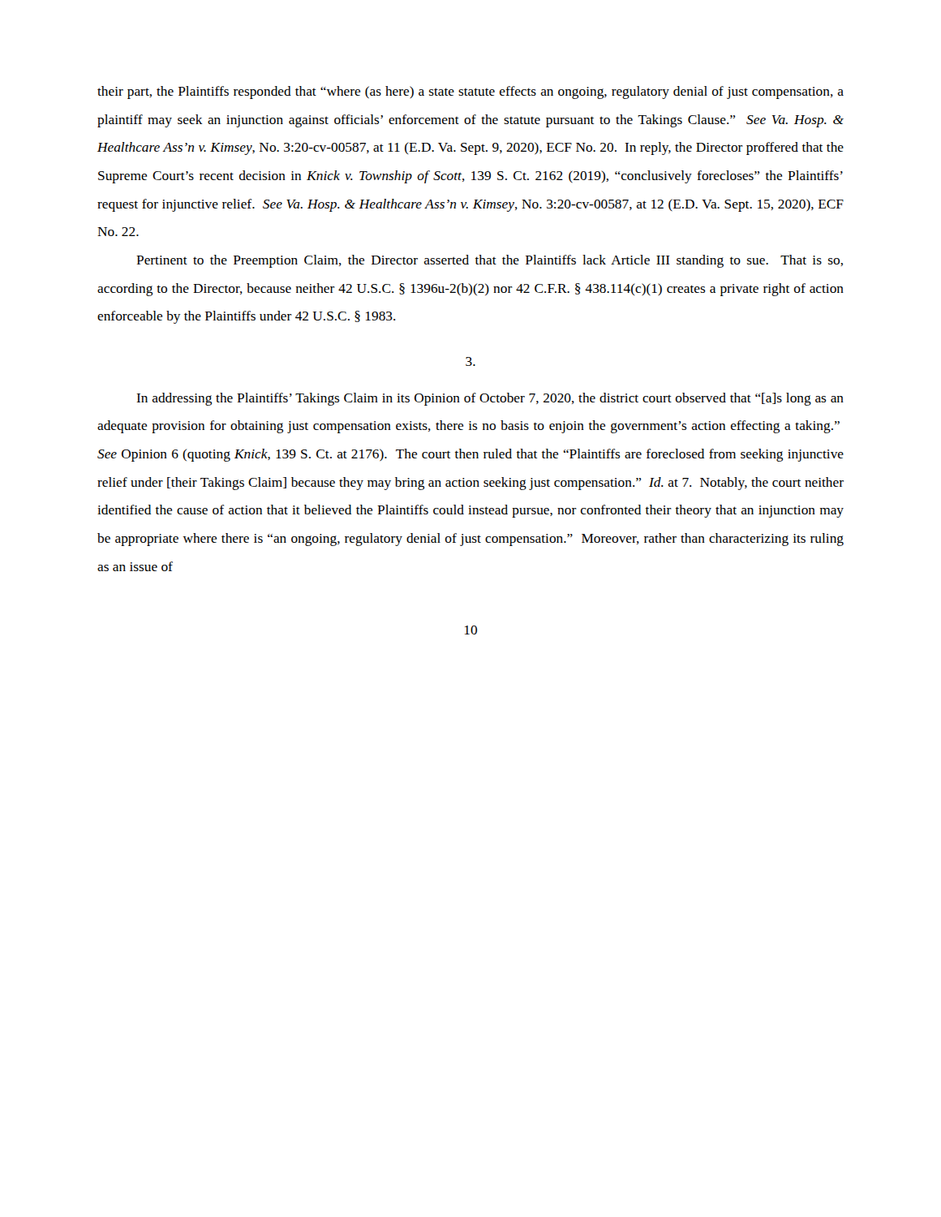their part, the Plaintiffs responded that “where (as here) a state statute effects an ongoing, regulatory denial of just compensation, a plaintiff may seek an injunction against officials’ enforcement of the statute pursuant to the Takings Clause.” See Va. Hosp. & Healthcare Ass’n v. Kimsey, No. 3:20-cv-00587, at 11 (E.D. Va. Sept. 9, 2020), ECF No. 20. In reply, the Director proffered that the Supreme Court’s recent decision in Knick v. Township of Scott, 139 S. Ct. 2162 (2019), “conclusively forecloses” the Plaintiffs’ request for injunctive relief. See Va. Hosp. & Healthcare Ass’n v. Kimsey, No. 3:20-cv-00587, at 12 (E.D. Va. Sept. 15, 2020), ECF No. 22.
Pertinent to the Preemption Claim, the Director asserted that the Plaintiffs lack Article III standing to sue. That is so, according to the Director, because neither 42 U.S.C. § 1396u-2(b)(2) nor 42 C.F.R. § 438.114(c)(1) creates a private right of action enforceable by the Plaintiffs under 42 U.S.C. § 1983.
3.
In addressing the Plaintiffs’ Takings Claim in its Opinion of October 7, 2020, the district court observed that “[a]s long as an adequate provision for obtaining just compensation exists, there is no basis to enjoin the government’s action effecting a taking.” See Opinion 6 (quoting Knick, 139 S. Ct. at 2176). The court then ruled that the “Plaintiffs are foreclosed from seeking injunctive relief under [their Takings Claim] because they may bring an action seeking just compensation.” Id. at 7. Notably, the court neither identified the cause of action that it believed the Plaintiffs could instead pursue, nor confronted their theory that an injunction may be appropriate where there is “an ongoing, regulatory denial of just compensation.” Moreover, rather than characterizing its ruling as an issue of
10